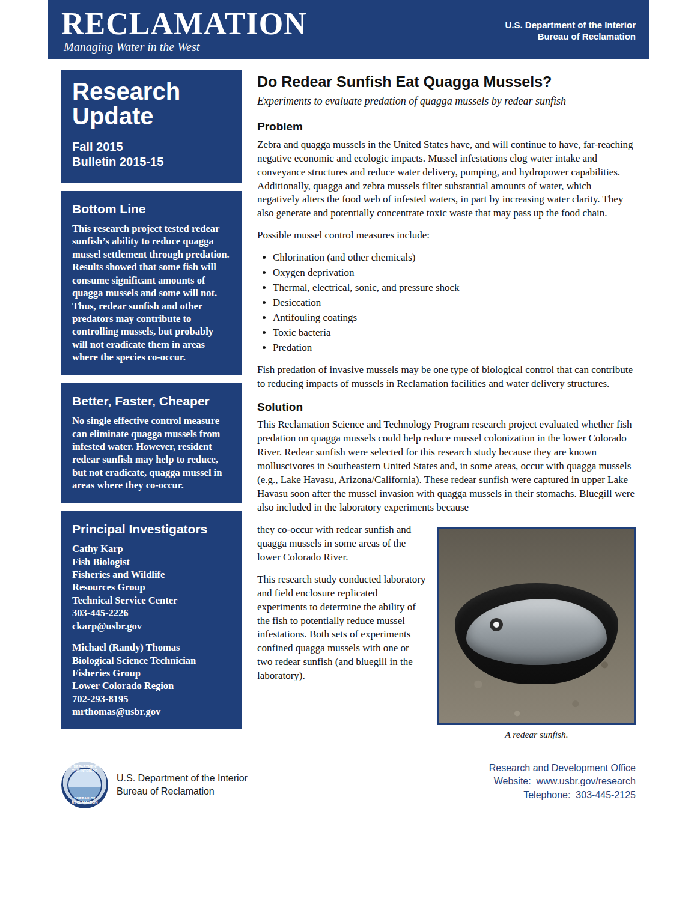RECLAMATION
Managing Water in the West
U.S. Department of the Interior
Bureau of Reclamation
Research
Update
Fall 2015
Bulletin 2015-15
Bottom Line
This research project tested redear sunfish’s ability to reduce quagga mussel settlement through predation. Results showed that some fish will consume significant amounts of quagga mussels and some will not. Thus, redear sunfish and other predators may contribute to controlling mussels, but probably will not eradicate them in areas where the species co-occur.
Better, Faster, Cheaper
No single effective control measure can eliminate quagga mussels from infested water. However, resident redear sunfish may help to reduce, but not eradicate, quagga mussel in areas where they co-occur.
Principal Investigators
Cathy Karp
Fish Biologist
Fisheries and Wildlife
Resources Group
Technical Service Center
303-445-2226
ckarp@usbr.gov
Michael (Randy) Thomas
Biological Science Technician
Fisheries Group
Lower Colorado Region
702-293-8195
mrthomas@usbr.gov
Do Redear Sunfish Eat Quagga Mussels?
Experiments to evaluate predation of quagga mussels by redear sunfish
Problem
Zebra and quagga mussels in the United States have, and will continue to have, far-reaching negative economic and ecologic impacts. Mussel infestations clog water intake and conveyance structures and reduce water delivery, pumping, and hydropower capabilities. Additionally, quagga and zebra mussels filter substantial amounts of water, which negatively alters the food web of infested waters, in part by increasing water clarity. They also generate and potentially concentrate toxic waste that may pass up the food chain.
Possible mussel control measures include:
Chlorination (and other chemicals)
Oxygen deprivation
Thermal, electrical, sonic, and pressure shock
Desiccation
Antifouling coatings
Toxic bacteria
Predation
Fish predation of invasive mussels may be one type of biological control that can contribute to reducing impacts of mussels in Reclamation facilities and water delivery structures.
Solution
This Reclamation Science and Technology Program research project evaluated whether fish predation on quagga mussels could help reduce mussel colonization in the lower Colorado River. Redear sunfish were selected for this research study because they are known molluscivores in Southeastern United States and, in some areas, occur with quagga mussels (e.g., Lake Havasu, Arizona/California). These redear sunfish were captured in upper Lake Havasu soon after the mussel invasion with quagga mussels in their stomachs. Bluegill were also included in the laboratory experiments because
A redear sunfish.
they co-occur with redear sunfish and quagga mussels in some areas of the lower Colorado River.
This research study conducted laboratory and field enclosure replicated experiments to determine the ability of the fish to potentially reduce mussel infestations. Both sets of experiments confined quagga mussels with one or two redear sunfish (and bluegill in the laboratory).
U.S. DEPARTMENT OF THE INTERIOR
BUREAU OF RECLAMATION
U.S. Department of the Interior
Bureau of Reclamation
Research and Development Office
Website: www.usbr.gov/research
Telephone: 303-445-2125